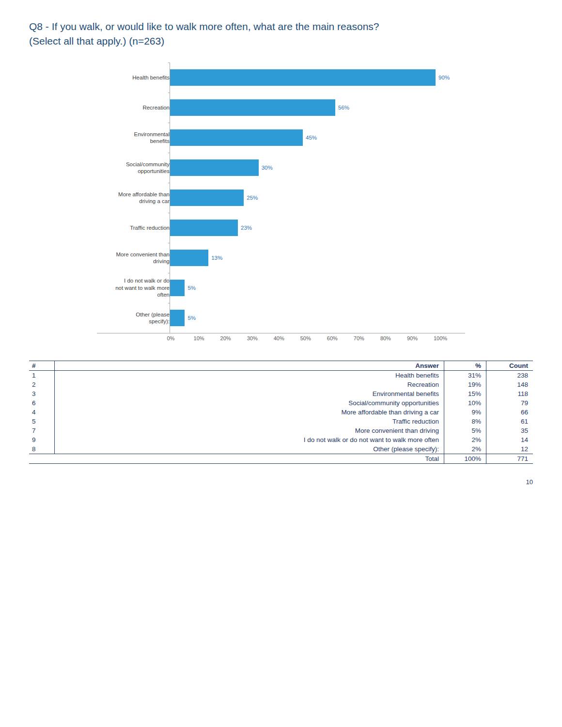Q8 - If you walk, or would like to walk more often, what are the main reasons?
(Select all that apply.) (n=263)
| Health benefits | 90% |
| Recreation | 56% |
| Environmental benefits | 45% |
| Social/community opportunities | 30% |
| More affordable than driving a car | 25% |
| Traffic reduction | 23% |
| More convenient than driving | 13% |
| I do not walk or do not want to walk more often | 5% |
| Other (please specify): | 5% |
| | 0% 10% 20% 30% 40% 50% 60% 70% 80% 90% 100% |
| # | Answer | % | Count |
| --- | --- | --- | --- |
| 1 | Health benefits | 31% | 238 |
| 2 | Recreation | 19% | 148 |
| 3 | Environmental benefits | 15% | 118 |
| 6 | Social/community opportunities | 10% | 79 |
| 4 | More affordable than driving a car | 9% | 66 |
| 5 | Traffic reduction | 8% | 61 |
| 7 | More convenient than driving | 5% | 35 |
| 9 | I do not walk or do not want to walk more often | 2% | 14 |
| 8 | Other (please specify): | 2% | 12 |
| | Total | 100% | 771 |
10